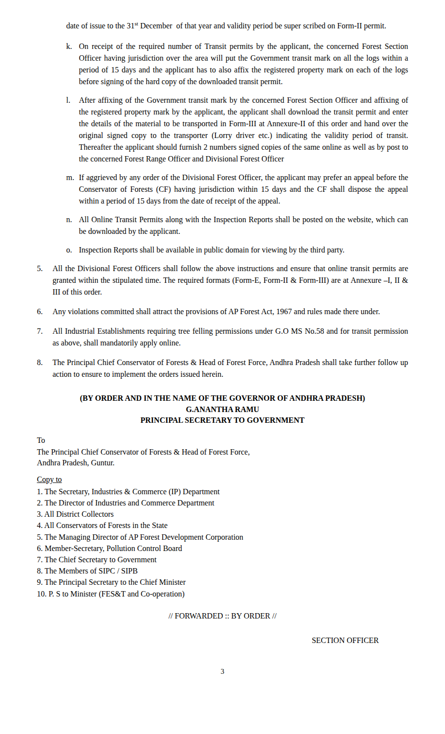date of issue to the 31st December of that year and validity period be super scribed on Form-II permit.
k.
On receipt of the required number of Transit permits by the applicant, the concerned Forest Section Officer having jurisdiction over the area will put the Government transit mark on all the logs within a period of 15 days and the applicant has to also affix the registered property mark on each of the logs before signing of the hard copy of the downloaded transit permit.
l.
After affixing of the Government transit mark by the concerned Forest Section Officer and affixing of the registered property mark by the applicant, the applicant shall download the transit permit and enter the details of the material to be transported in Form-III at Annexure-II of this order and hand over the original signed copy to the transporter (Lorry driver etc.) indicating the validity period of transit. Thereafter the applicant should furnish 2 numbers signed copies of the same online as well as by post to the concerned Forest Range Officer and Divisional Forest Officer
m.
If aggrieved by any order of the Divisional Forest Officer, the applicant may prefer an appeal before the Conservator of Forests (CF) having jurisdiction within 15 days and the CF shall dispose the appeal within a period of 15 days from the date of receipt of the appeal.
n.
All Online Transit Permits along with the Inspection Reports shall be posted on the website, which can be downloaded by the applicant.
o.
Inspection Reports shall be available in public domain for viewing by the third party.
5.
All the Divisional Forest Officers shall follow the above instructions and ensure that online transit permits are granted within the stipulated time. The required formats (Form-E, Form-II & Form-III) are at Annexure –I, II & III of this order.
6.
Any violations committed shall attract the provisions of AP Forest Act, 1967 and rules made there under.
7.
All Industrial Establishments requiring tree felling permissions under G.O MS No.58 and for transit permission as above, shall mandatorily apply online.
8.
The Principal Chief Conservator of Forests & Head of Forest Force, Andhra Pradesh shall take further follow up action to ensure to implement the orders issued herein.
(BY ORDER AND IN THE NAME OF THE GOVERNOR OF ANDHRA PRADESH) G.ANANTHA RAMU PRINCIPAL SECRETARY TO GOVERNMENT
To
The Principal Chief Conservator of Forests & Head of Forest Force,
Andhra Pradesh, Guntur.
Copy to
1. The Secretary, Industries & Commerce (IP) Department
2. The Director of Industries and Commerce Department
3. All District Collectors
4. All Conservators of Forests in the State
5. The Managing Director of AP Forest Development Corporation
6. Member-Secretary, Pollution Control Board
7. The Chief Secretary to Government
8. The Members of SIPC / SIPB
9. The Principal Secretary to the Chief Minister
10. P. S to Minister (FES&T and Co-operation)
// FORWARDED :: BY ORDER //
SECTION OFFICER
3